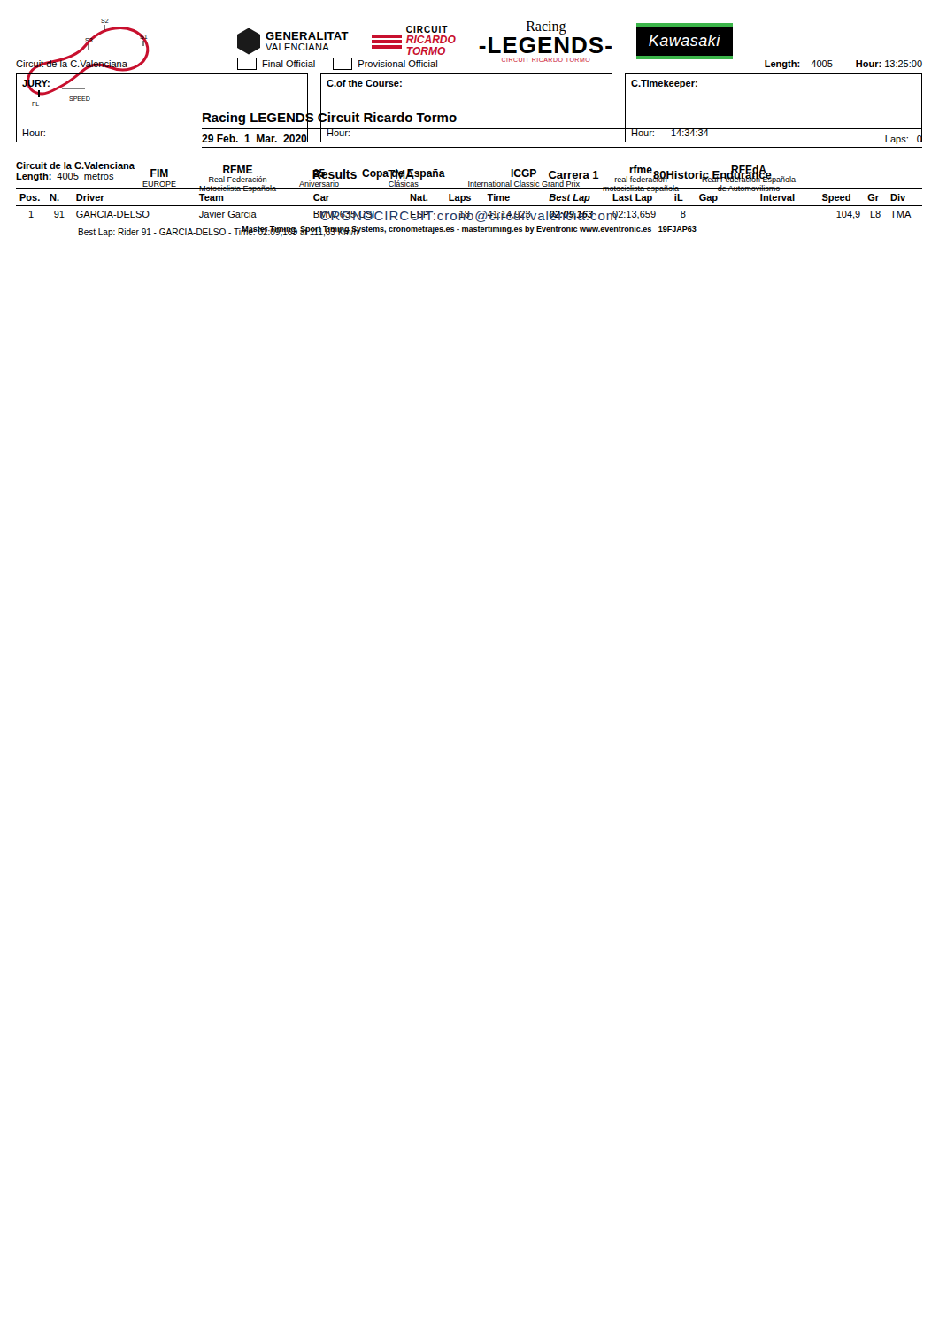FL SPEED S2 S3 S1
GENERALITAT VALENCIANA
CIRCUIT
RICARDO
TORMO
Racing
-LEGENDS-
CIRCUIT RICARDO TORMO
Kawasaki
Racing LEGENDS Circuit Ricardo Tormo
29 Feb. 1 Mar. 2020
Laps: 0
Circuit de la C.Valenciana
Length: 4005 metros
Results
TMA
Carrera 1
80Historic Endurance
| Pos. | N. | Driver | Team | Car | Nat. | Laps | Time | Best Lap | Last Lap | iL | Gap | Interval | Speed | Gr | Div |
| --- | --- | --- | --- | --- | --- | --- | --- | --- | --- | --- | --- | --- | --- | --- | --- |
| 1 | 91 | GARCIA-DELSO | Javier Garcia | BMW 635 CSI | ESP | 18 | 41:14,923 | 02:09,163 | 02:13,659 | 8 | | | 104,9 | L8 | TMA |
Best Lap: Rider 91 - GARCIA-DELSO - Time: 02:09,163 at 111,63 Km/h
Circuit de la C.Valenciana
Final Official
Provisional Official
Length: 4005 Hour: 13:25:00
JURY:
Hour:
C.of the Course:
Hour:
C.Timekeeper:
Hour:14:34:34
FIM
EUROPE
RFME
Real Federación
Motociclista Española
25
Aniversario
Copa de España
Clásicas
ICGP
International Classic Grand Prix
rfme
real federación
motociclista española
RFEdA
Real Federación Española
de Automovilismo
CRONOCIRCUIT:crono@circuitvalencia.com
Master Timing, Sport Timing Systems, cronometrajes.es - mastertiming.es by Eventronic www.eventronic.es 19FJAP63